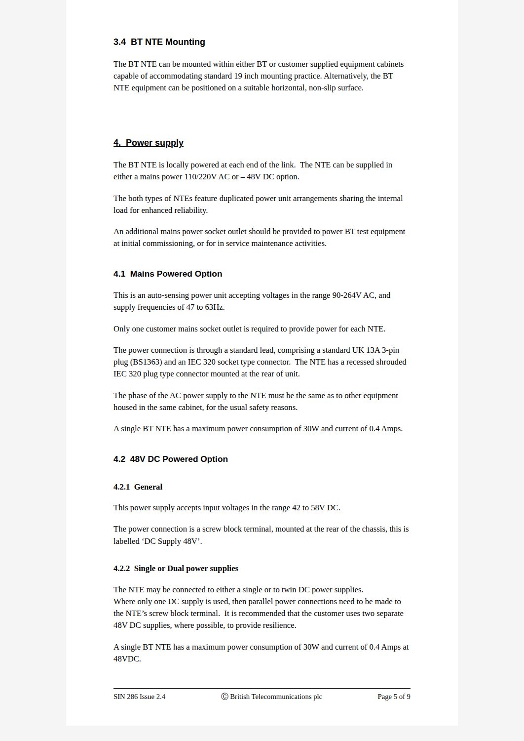3.4 BT NTE Mounting
The BT NTE can be mounted within either BT or customer supplied equipment cabinets capable of accommodating standard 19 inch mounting practice. Alternatively, the BT NTE equipment can be positioned on a suitable horizontal, non-slip surface.
4. Power supply
The BT NTE is locally powered at each end of the link. The NTE can be supplied in either a mains power 110/220V AC or – 48V DC option.
The both types of NTEs feature duplicated power unit arrangements sharing the internal load for enhanced reliability.
An additional mains power socket outlet should be provided to power BT test equipment at initial commissioning, or for in service maintenance activities.
4.1 Mains Powered Option
This is an auto-sensing power unit accepting voltages in the range 90-264V AC, and supply frequencies of 47 to 63Hz.
Only one customer mains socket outlet is required to provide power for each NTE.
The power connection is through a standard lead, comprising a standard UK 13A 3-pin plug (BS1363) and an IEC 320 socket type connector. The NTE has a recessed shrouded IEC 320 plug type connector mounted at the rear of unit.
The phase of the AC power supply to the NTE must be the same as to other equipment housed in the same cabinet, for the usual safety reasons.
A single BT NTE has a maximum power consumption of 30W and current of 0.4 Amps.
4.2 48V DC Powered Option
4.2.1 General
This power supply accepts input voltages in the range 42 to 58V DC.
The power connection is a screw block terminal, mounted at the rear of the chassis, this is labelled ‘DC Supply 48V’.
4.2.2 Single or Dual power supplies
The NTE may be connected to either a single or to twin DC power supplies.
Where only one DC supply is used, then parallel power connections need to be made to the NTE’s screw block terminal. It is recommended that the customer uses two separate 48V DC supplies, where possible, to provide resilience.
A single BT NTE has a maximum power consumption of 30W and current of 0.4 Amps at 48VDC.
SIN 286 Issue 2.4
Ⓒ British Telecommunications plc
Page 5 of 9